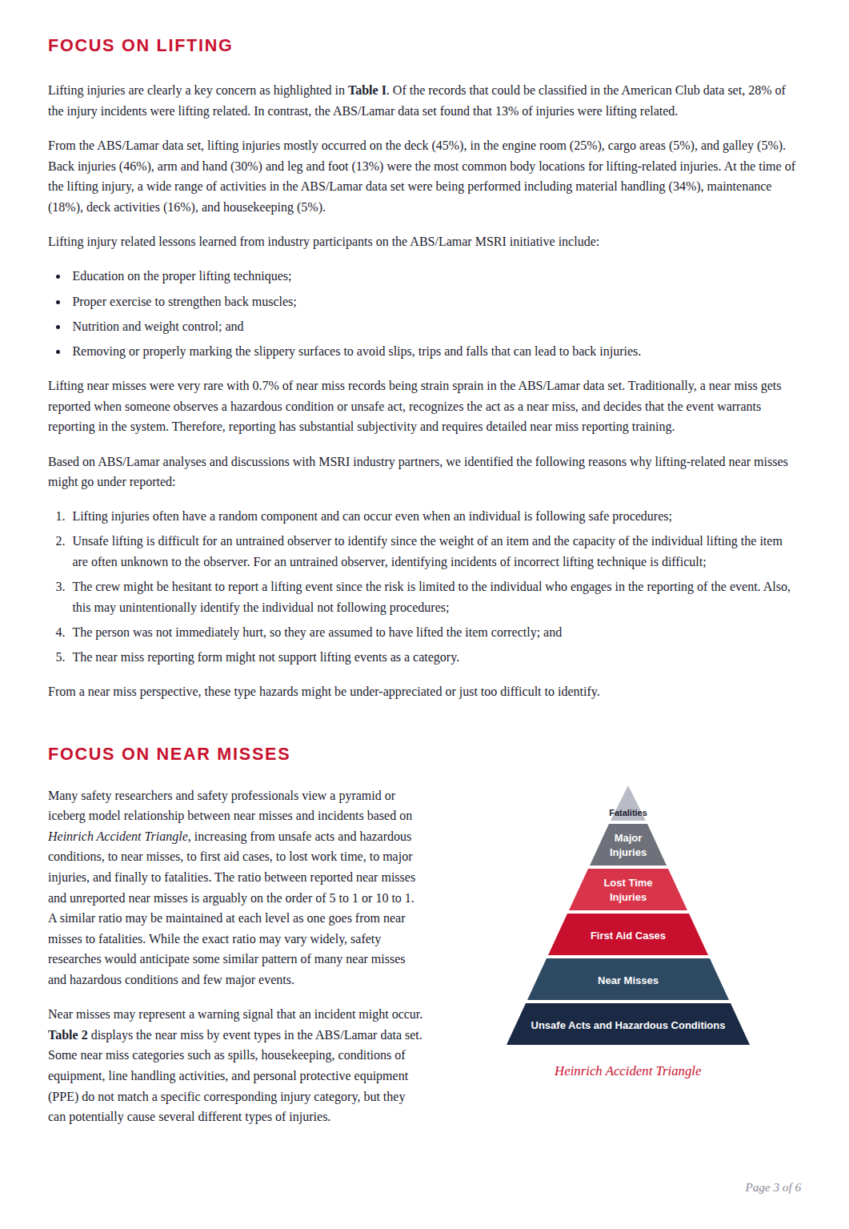Focus on Lifting
Lifting injuries are clearly a key concern as highlighted in Table I. Of the records that could be classified in the American Club data set, 28% of the injury incidents were lifting related. In contrast, the ABS/Lamar data set found that 13% of injuries were lifting related.
From the ABS/Lamar data set, lifting injuries mostly occurred on the deck (45%), in the engine room (25%), cargo areas (5%), and galley (5%). Back injuries (46%), arm and hand (30%) and leg and foot (13%) were the most common body locations for lifting-related injuries. At the time of the lifting injury, a wide range of activities in the ABS/Lamar data set were being performed including material handling (34%), maintenance (18%), deck activities (16%), and housekeeping (5%).
Lifting injury related lessons learned from industry participants on the ABS/Lamar MSRI initiative include:
Education on the proper lifting techniques;
Proper exercise to strengthen back muscles;
Nutrition and weight control; and
Removing or properly marking the slippery surfaces to avoid slips, trips and falls that can lead to back injuries.
Lifting near misses were very rare with 0.7% of near miss records being strain sprain in the ABS/Lamar data set. Traditionally, a near miss gets reported when someone observes a hazardous condition or unsafe act, recognizes the act as a near miss, and decides that the event warrants reporting in the system. Therefore, reporting has substantial subjectivity and requires detailed near miss reporting training.
Based on ABS/Lamar analyses and discussions with MSRI industry partners, we identified the following reasons why lifting-related near misses might go under reported:
Lifting injuries often have a random component and can occur even when an individual is following safe procedures;
Unsafe lifting is difficult for an untrained observer to identify since the weight of an item and the capacity of the individual lifting the item are often unknown to the observer. For an untrained observer, identifying incidents of incorrect lifting technique is difficult;
The crew might be hesitant to report a lifting event since the risk is limited to the individual who engages in the reporting of the event. Also, this may unintentionally identify the individual not following procedures;
The person was not immediately hurt, so they are assumed to have lifted the item correctly; and
The near miss reporting form might not support lifting events as a category.
From a near miss perspective, these type hazards might be under-appreciated or just too difficult to identify.
Focus on Near Misses
Many safety researchers and safety professionals view a pyramid or iceberg model relationship between near misses and incidents based on Heinrich Accident Triangle, increasing from unsafe acts and hazardous conditions, to near misses, to first aid cases, to lost work time, to major injuries, and finally to fatalities. The ratio between reported near misses and unreported near misses is arguably on the order of 5 to 1 or 10 to 1. A similar ratio may be maintained at each level as one goes from near misses to fatalities. While the exact ratio may vary widely, safety researches would anticipate some similar pattern of many near misses and hazardous conditions and few major events.
Near misses may represent a warning signal that an incident might occur. Table 2 displays the near miss by event types in the ABS/Lamar data set. Some near miss categories such as spills, housekeeping, conditions of equipment, line handling activities, and personal protective equipment (PPE) do not match a specific corresponding injury category, but they can potentially cause several different types of injuries.
Fatalities Major Injuries Lost Time Injuries First Aid Cases Near Misses Unsafe Acts and Hazardous Conditions
Heinrich Accident Triangle
Page 3 of 6